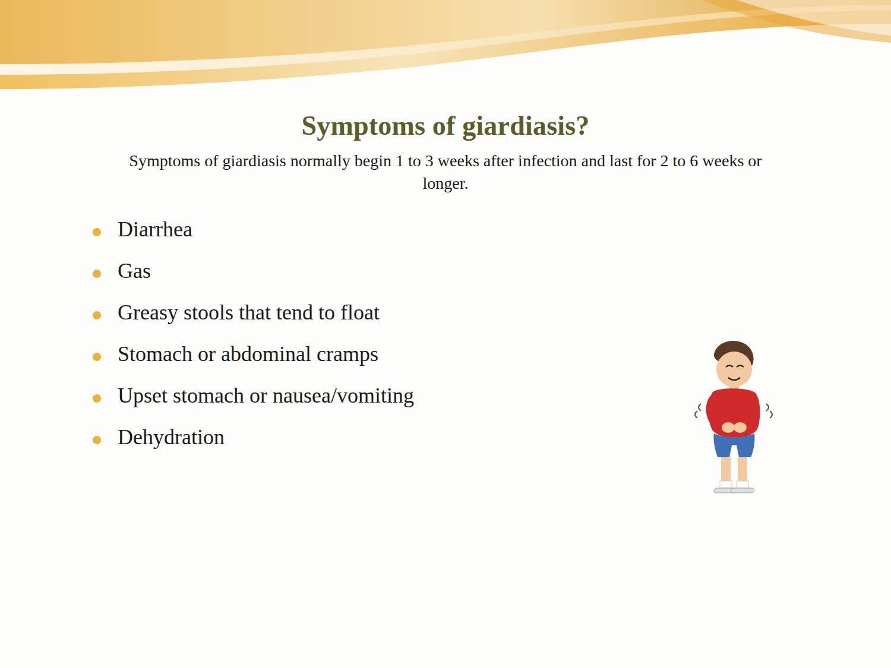Symptoms of giardiasis?
Symptoms of giardiasis normally begin 1 to 3 weeks after infection and last for 2 to 6 weeks or longer.
Diarrhea
Gas
Greasy stools that tend to float
Stomach or abdominal cramps
Upset stomach or nausea/vomiting
Dehydration